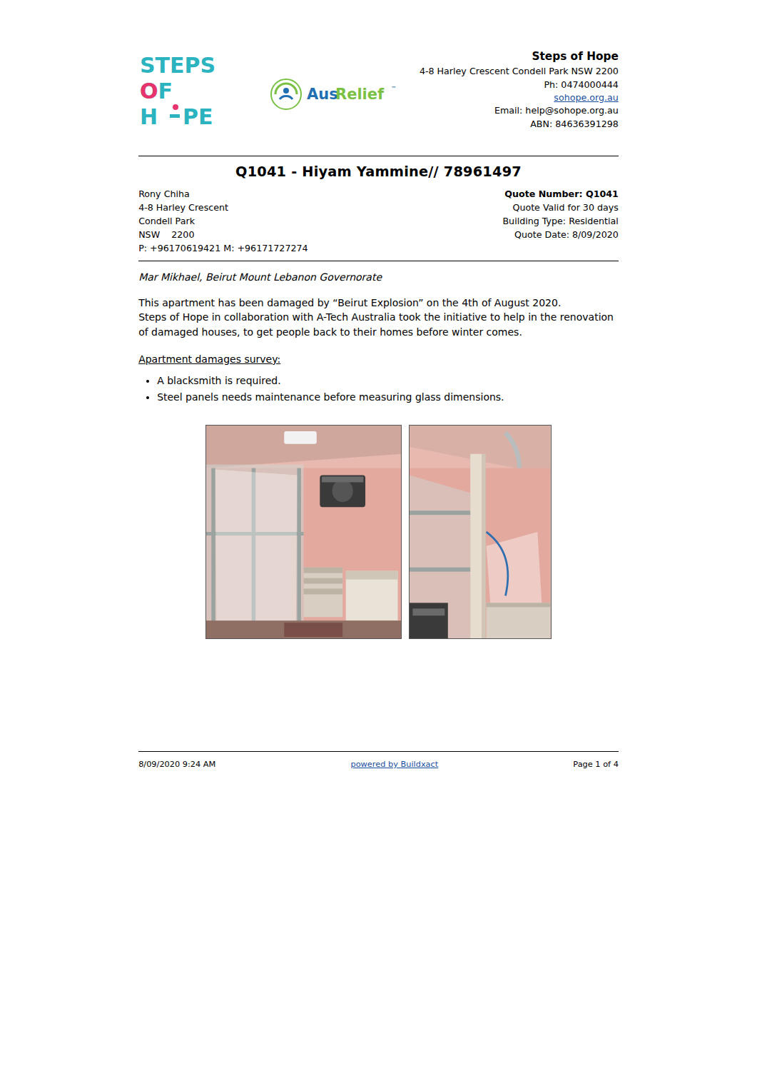STEPS OF H PE O
Aus Relief ™
Steps of Hope
4-8 Harley Crescent Condell Park NSW 2200
Ph: 0474000444
sohope.org.au
Email: help@sohope.org.au
ABN: 84636391298
Q1041 - Hiyam Yammine// 78961497
Rony Chiha
4-8 Harley Crescent
Condell Park
NSW 2200
P: +96170619421 M: +96171727274
Quote Number: Q1041
Quote Valid for 30 days
Building Type: Residential
Quote Date: 8/09/2020
Mar Mikhael, Beirut Mount Lebanon Governorate
This apartment has been damaged by “Beirut Explosion” on the 4th of August 2020.
Steps of Hope in collaboration with A-Tech Australia took the initiative to help in the renovation of damaged houses, to get people back to their homes before winter comes.
Apartment damages survey:
A blacksmith is required.
Steel panels needs maintenance before measuring glass dimensions.
8/09/2020 9:24 AM
powered by Buildxact
Page 1 of 4